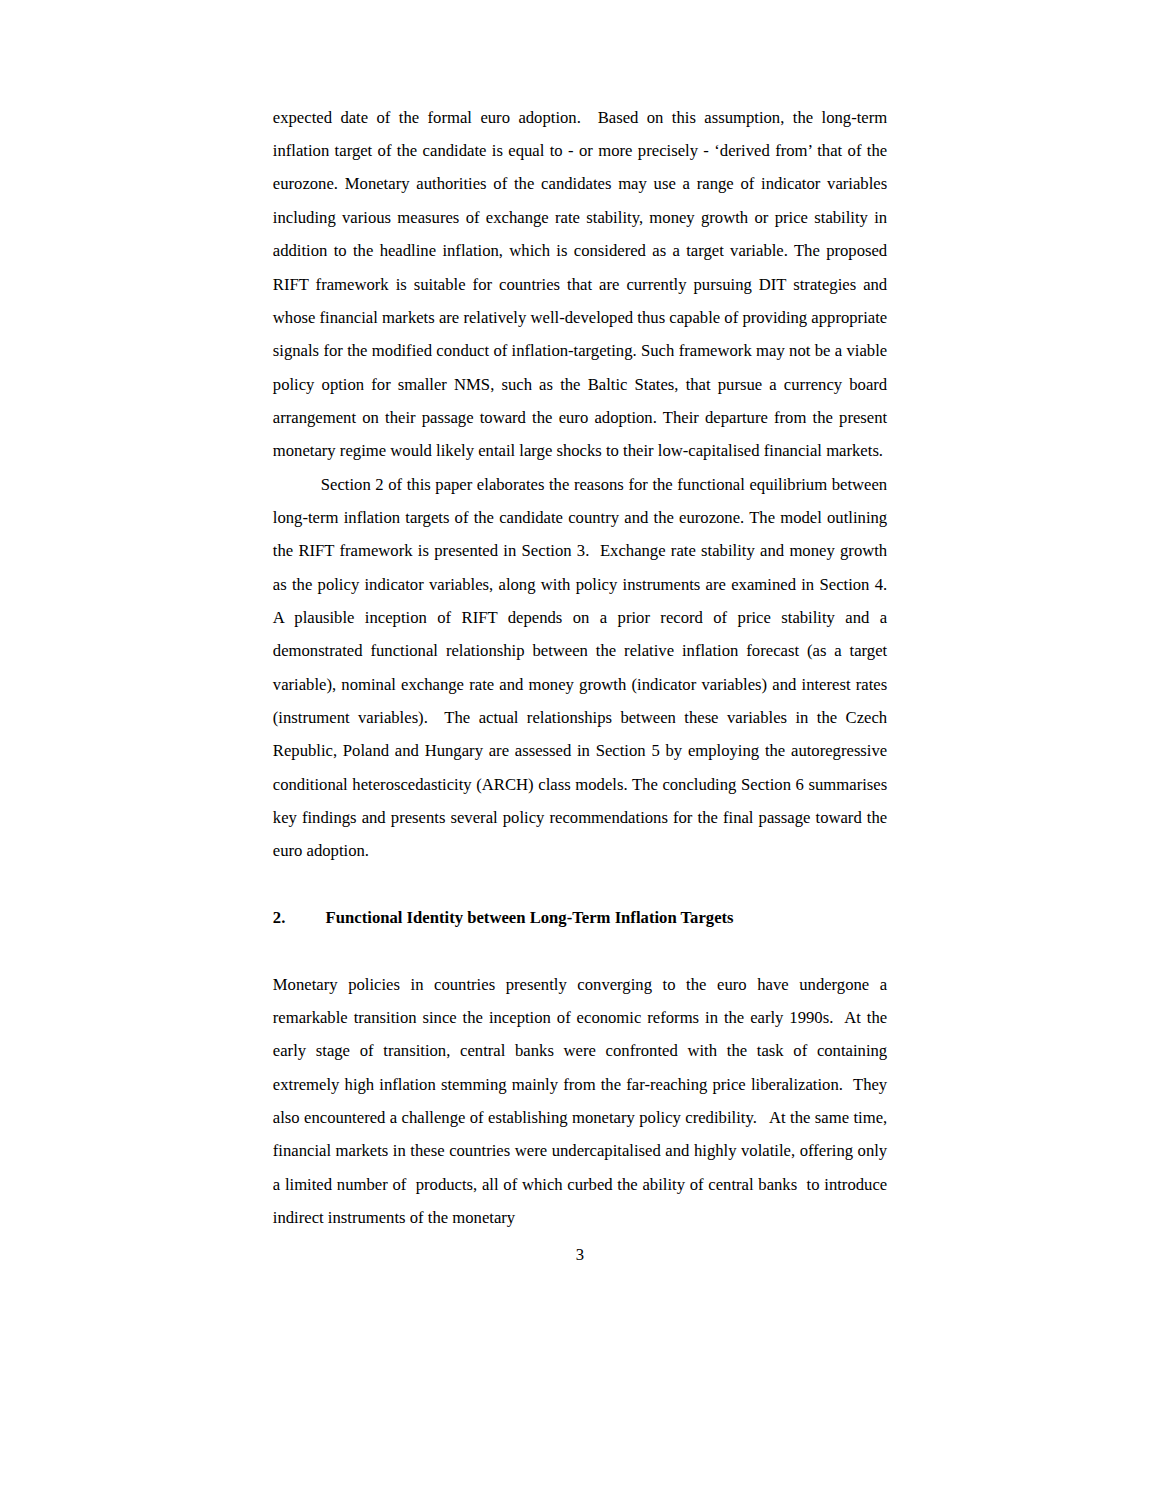expected date of the formal euro adoption. Based on this assumption, the long-term inflation target of the candidate is equal to - or more precisely - ‘derived from’ that of the eurozone. Monetary authorities of the candidates may use a range of indicator variables including various measures of exchange rate stability, money growth or price stability in addition to the headline inflation, which is considered as a target variable. The proposed RIFT framework is suitable for countries that are currently pursuing DIT strategies and whose financial markets are relatively well-developed thus capable of providing appropriate signals for the modified conduct of inflation-targeting. Such framework may not be a viable policy option for smaller NMS, such as the Baltic States, that pursue a currency board arrangement on their passage toward the euro adoption. Their departure from the present monetary regime would likely entail large shocks to their low-capitalised financial markets.
Section 2 of this paper elaborates the reasons for the functional equilibrium between long-term inflation targets of the candidate country and the eurozone. The model outlining the RIFT framework is presented in Section 3. Exchange rate stability and money growth as the policy indicator variables, along with policy instruments are examined in Section 4. A plausible inception of RIFT depends on a prior record of price stability and a demonstrated functional relationship between the relative inflation forecast (as a target variable), nominal exchange rate and money growth (indicator variables) and interest rates (instrument variables). The actual relationships between these variables in the Czech Republic, Poland and Hungary are assessed in Section 5 by employing the autoregressive conditional heteroscedasticity (ARCH) class models. The concluding Section 6 summarises key findings and presents several policy recommendations for the final passage toward the euro adoption.
2.
Functional Identity between Long-Term Inflation Targets
Monetary policies in countries presently converging to the euro have undergone a remarkable transition since the inception of economic reforms in the early 1990s. At the early stage of transition, central banks were confronted with the task of containing extremely high inflation stemming mainly from the far-reaching price liberalization. They also encountered a challenge of establishing monetary policy credibility. At the same time, financial markets in these countries were undercapitalised and highly volatile, offering only a limited number of products, all of which curbed the ability of central banks to introduce indirect instruments of the monetary
3